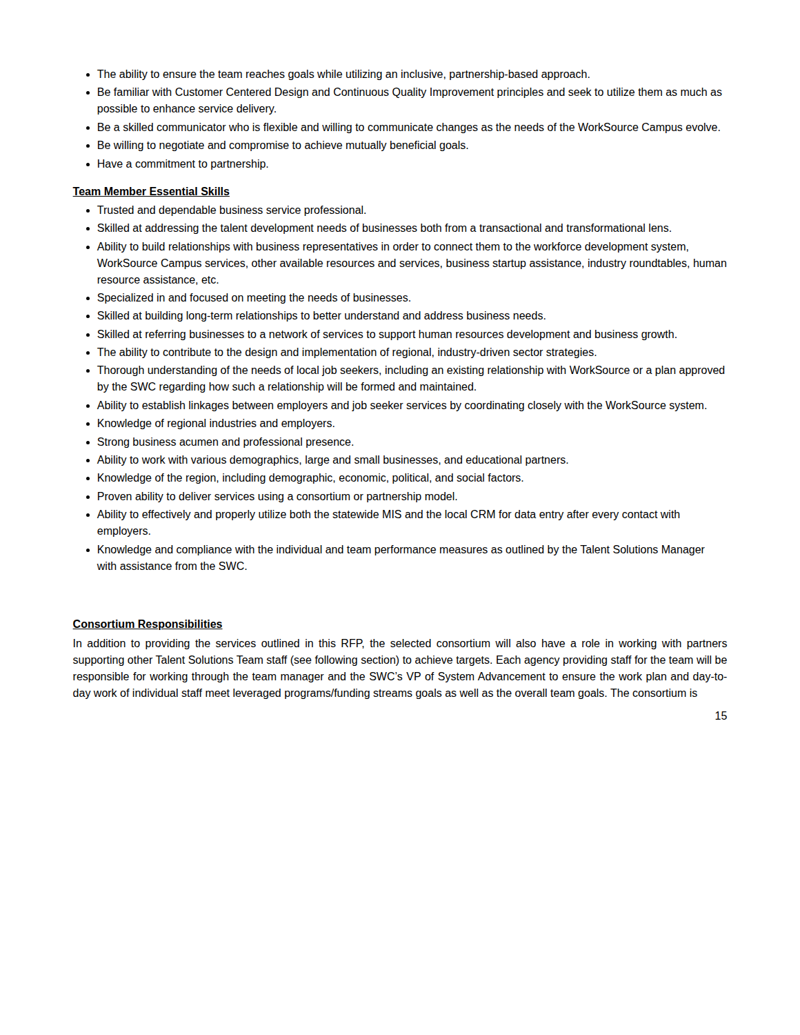The ability to ensure the team reaches goals while utilizing an inclusive, partnership-based approach.
Be familiar with Customer Centered Design and Continuous Quality Improvement principles and seek to utilize them as much as possible to enhance service delivery.
Be a skilled communicator who is flexible and willing to communicate changes as the needs of the WorkSource Campus evolve.
Be willing to negotiate and compromise to achieve mutually beneficial goals.
Have a commitment to partnership.
Team Member Essential Skills
Trusted and dependable business service professional.
Skilled at addressing the talent development needs of businesses both from a transactional and transformational lens.
Ability to build relationships with business representatives in order to connect them to the workforce development system, WorkSource Campus services, other available resources and services, business startup assistance, industry roundtables, human resource assistance, etc.
Specialized in and focused on meeting the needs of businesses.
Skilled at building long-term relationships to better understand and address business needs.
Skilled at referring businesses to a network of services to support human resources development and business growth.
The ability to contribute to the design and implementation of regional, industry-driven sector strategies.
Thorough understanding of the needs of local job seekers, including an existing relationship with WorkSource or a plan approved by the SWC regarding how such a relationship will be formed and maintained.
Ability to establish linkages between employers and job seeker services by coordinating closely with the WorkSource system.
Knowledge of regional industries and employers.
Strong business acumen and professional presence.
Ability to work with various demographics, large and small businesses, and educational partners.
Knowledge of the region, including demographic, economic, political, and social factors.
Proven ability to deliver services using a consortium or partnership model.
Ability to effectively and properly utilize both the statewide MIS and the local CRM for data entry after every contact with employers.
Knowledge and compliance with the individual and team performance measures as outlined by the Talent Solutions Manager with assistance from the SWC.
Consortium Responsibilities
In addition to providing the services outlined in this RFP, the selected consortium will also have a role in working with partners supporting other Talent Solutions Team staff (see following section) to achieve targets. Each agency providing staff for the team will be responsible for working through the team manager and the SWC’s VP of System Advancement to ensure the work plan and day-to-day work of individual staff meet leveraged programs/funding streams goals as well as the overall team goals. The consortium is
15